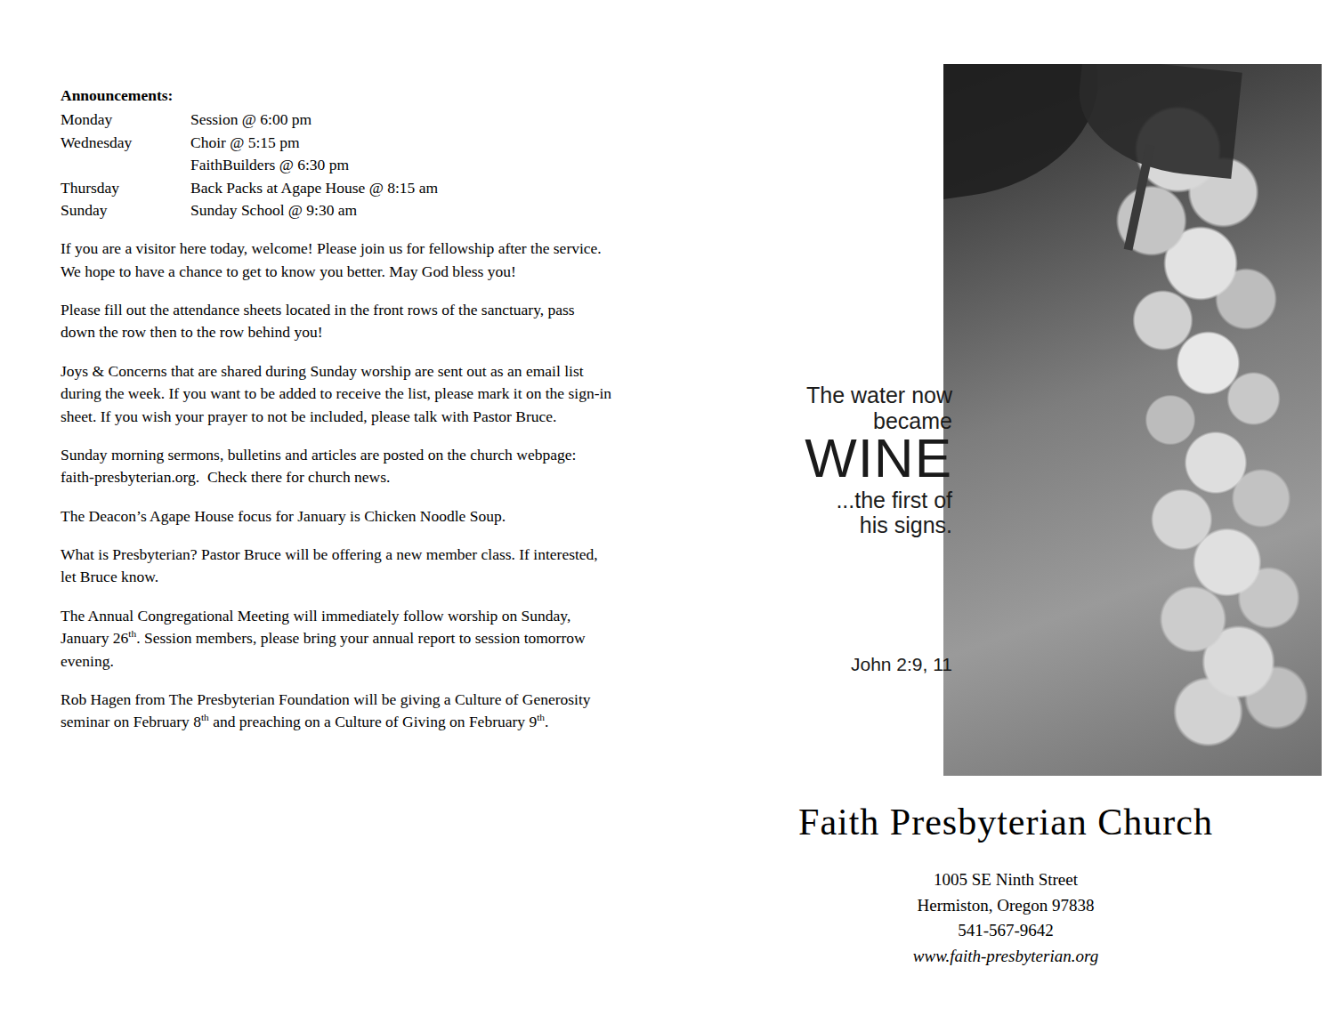Announcements:
| Monday | Session @ 6:00 pm |
| Wednesday | Choir @ 5:15 pm |
| | FaithBuilders @ 6:30 pm |
| Thursday | Back Packs at Agape House @ 8:15 am |
| Sunday | Sunday School @ 9:30 am |
If you are a visitor here today, welcome! Please join us for fellowship after the service. We hope to have a chance to get to know you better. May God bless you!
Please fill out the attendance sheets located in the front rows of the sanctuary, pass down the row then to the row behind you!
Joys & Concerns that are shared during Sunday worship are sent out as an email list during the week. If you want to be added to receive the list, please mark it on the sign-in sheet. If you wish your prayer to not be included, please talk with Pastor Bruce.
Sunday morning sermons, bulletins and articles are posted on the church webpage: faith-presbyterian.org. Check there for church news.
The Deacon’s Agape House focus for January is Chicken Noodle Soup.
What is Presbyterian? Pastor Bruce will be offering a new member class. If interested, let Bruce know.
The Annual Congregational Meeting will immediately follow worship on Sunday, January 26th. Session members, please bring your annual report to session tomorrow evening.
Rob Hagen from The Presbyterian Foundation will be giving a Culture of Generosity seminar on February 8th and preaching on a Culture of Giving on February 9th.
The water now
became
WINE
...the first of
his signs.
John 2:9, 11
Faith Presbyterian Church
1005 SE Ninth Street
Hermiston, Oregon 97838
541-567-9642
www.faith-presbyterian.org